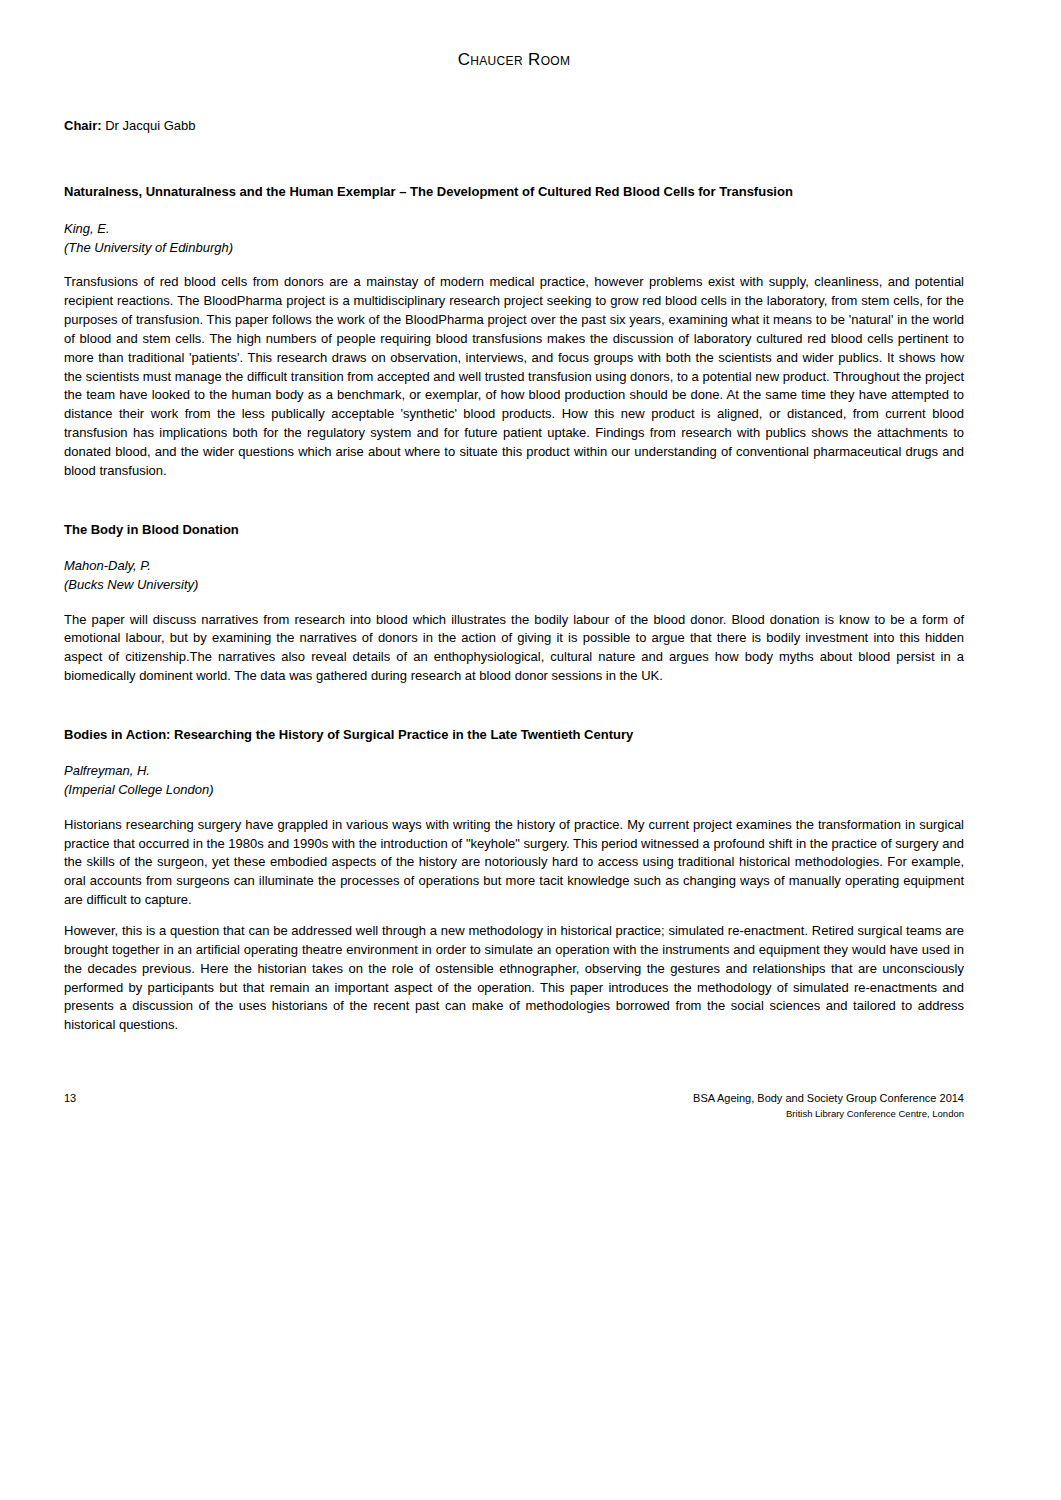Chaucer Room
Chair: Dr Jacqui Gabb
Naturalness, Unnaturalness and the Human Exemplar – The Development of Cultured Red Blood Cells for Transfusion
King, E.
(The University of Edinburgh)
Transfusions of red blood cells from donors are a mainstay of modern medical practice, however problems exist with supply, cleanliness, and potential recipient reactions. The BloodPharma project is a multidisciplinary research project seeking to grow red blood cells in the laboratory, from stem cells, for the purposes of transfusion. This paper follows the work of the BloodPharma project over the past six years, examining what it means to be 'natural' in the world of blood and stem cells. The high numbers of people requiring blood transfusions makes the discussion of laboratory cultured red blood cells pertinent to more than traditional 'patients'. This research draws on observation, interviews, and focus groups with both the scientists and wider publics. It shows how the scientists must manage the difficult transition from accepted and well trusted transfusion using donors, to a potential new product. Throughout the project the team have looked to the human body as a benchmark, or exemplar, of how blood production should be done. At the same time they have attempted to distance their work from the less publically acceptable 'synthetic' blood products. How this new product is aligned, or distanced, from current blood transfusion has implications both for the regulatory system and for future patient uptake. Findings from research with publics shows the attachments to donated blood, and the wider questions which arise about where to situate this product within our understanding of conventional pharmaceutical drugs and blood transfusion.
The Body in Blood Donation
Mahon-Daly, P.
(Bucks New University)
The paper will discuss narratives from research into blood which illustrates the bodily labour of the blood donor. Blood donation is know to be a form of emotional labour, but by examining the narratives of donors in the action of giving it is possible to argue that there is bodily investment into this hidden aspect of citizenship.The narratives also reveal details of an enthophysiological, cultural nature and argues how body myths about blood persist in a biomedically dominent world. The data was gathered during research at blood donor sessions in the UK.
Bodies in Action: Researching the History of Surgical Practice in the Late Twentieth Century
Palfreyman, H.
(Imperial College London)
Historians researching surgery have grappled in various ways with writing the history of practice. My current project examines the transformation in surgical practice that occurred in the 1980s and 1990s with the introduction of "keyhole" surgery. This period witnessed a profound shift in the practice of surgery and the skills of the surgeon, yet these embodied aspects of the history are notoriously hard to access using traditional historical methodologies. For example, oral accounts from surgeons can illuminate the processes of operations but more tacit knowledge such as changing ways of manually operating equipment are difficult to capture.
However, this is a question that can be addressed well through a new methodology in historical practice; simulated re-enactment. Retired surgical teams are brought together in an artificial operating theatre environment in order to simulate an operation with the instruments and equipment they would have used in the decades previous. Here the historian takes on the role of ostensible ethnographer, observing the gestures and relationships that are unconsciously performed by participants but that remain an important aspect of the operation. This paper introduces the methodology of simulated re-enactments and presents a discussion of the uses historians of the recent past can make of methodologies borrowed from the social sciences and tailored to address historical questions.
13 BSA Ageing, Body and Society Group Conference 2014
British Library Conference Centre, London